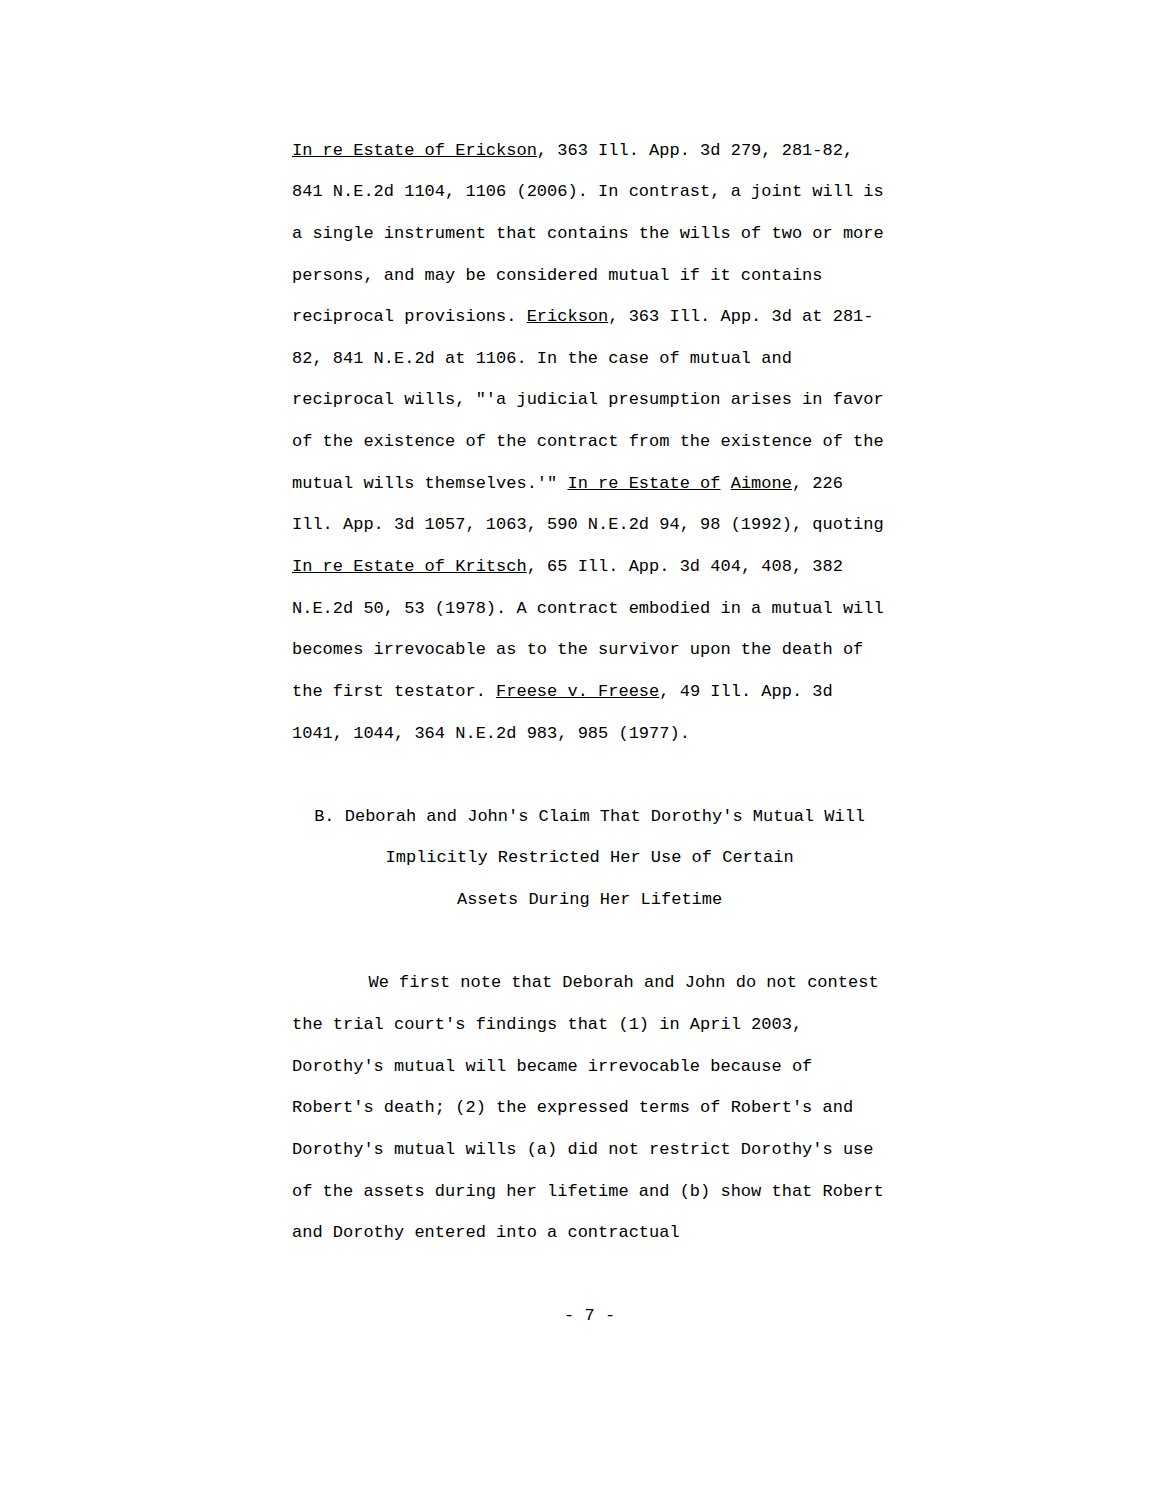In re Estate of Erickson, 363 Ill. App. 3d 279, 281-82, 841 N.E.2d 1104, 1106 (2006). In contrast, a joint will is a single instrument that contains the wills of two or more persons, and may be considered mutual if it contains reciprocal provisions. Erickson, 363 Ill. App. 3d at 281-82, 841 N.E.2d at 1106. In the case of mutual and reciprocal wills, "'a judicial presumption arises in favor of the existence of the contract from the existence of the mutual wills themselves.'" In re Estate of Aimone, 226 Ill. App. 3d 1057, 1063, 590 N.E.2d 94, 98 (1992), quoting In re Estate of Kritsch, 65 Ill. App. 3d 404, 408, 382 N.E.2d 50, 53 (1978). A contract embodied in a mutual will becomes irrevocable as to the survivor upon the death of the first testator. Freese v. Freese, 49 Ill. App. 3d 1041, 1044, 364 N.E.2d 983, 985 (1977).
B. Deborah and John's Claim That Dorothy's Mutual Will Implicitly Restricted Her Use of Certain Assets During Her Lifetime
We first note that Deborah and John do not contest the trial court's findings that (1) in April 2003, Dorothy's mutual will became irrevocable because of Robert's death; (2) the expressed terms of Robert's and Dorothy's mutual wills (a) did not restrict Dorothy's use of the assets during her lifetime and (b) show that Robert and Dorothy entered into a contractual
- 7 -